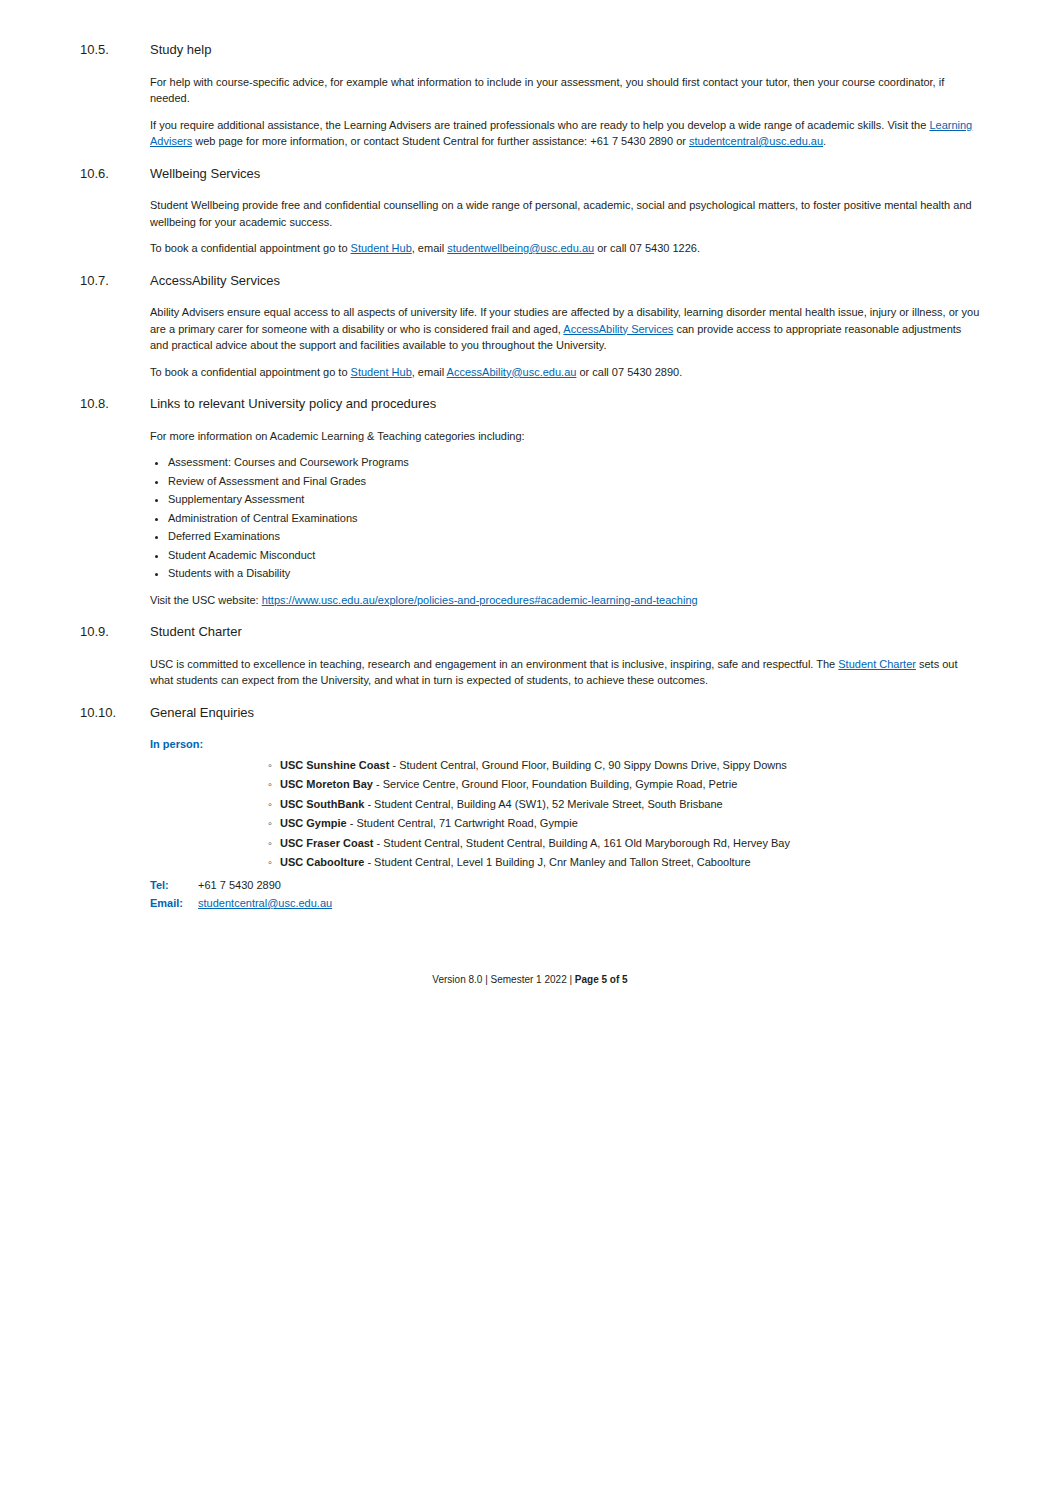10.5.
Study help
For help with course-specific advice, for example what information to include in your assessment, you should first contact your tutor, then your course coordinator, if needed.
If you require additional assistance, the Learning Advisers are trained professionals who are ready to help you develop a wide range of academic skills. Visit the Learning Advisers web page for more information, or contact Student Central for further assistance: +61 7 5430 2890 or studentcentral@usc.edu.au.
10.6.
Wellbeing Services
Student Wellbeing provide free and confidential counselling on a wide range of personal, academic, social and psychological matters, to foster positive mental health and wellbeing for your academic success.
To book a confidential appointment go to Student Hub, email studentwellbeing@usc.edu.au or call 07 5430 1226.
10.7.
AccessAbility Services
Ability Advisers ensure equal access to all aspects of university life. If your studies are affected by a disability, learning disorder mental health issue, injury or illness, or you are a primary carer for someone with a disability or who is considered frail and aged, AccessAbility Services can provide access to appropriate reasonable adjustments and practical advice about the support and facilities available to you throughout the University.
To book a confidential appointment go to Student Hub, email AccessAbility@usc.edu.au or call 07 5430 2890.
10.8.
Links to relevant University policy and procedures
For more information on Academic Learning & Teaching categories including:
Assessment: Courses and Coursework Programs
Review of Assessment and Final Grades
Supplementary Assessment
Administration of Central Examinations
Deferred Examinations
Student Academic Misconduct
Students with a Disability
Visit the USC website: https://www.usc.edu.au/explore/policies-and-procedures#academic-learning-and-teaching
10.9.
Student Charter
USC is committed to excellence in teaching, research and engagement in an environment that is inclusive, inspiring, safe and respectful. The Student Charter sets out what students can expect from the University, and what in turn is expected of students, to achieve these outcomes.
10.10.
General Enquiries
In person:
USC Sunshine Coast - Student Central, Ground Floor, Building C, 90 Sippy Downs Drive, Sippy Downs
USC Moreton Bay - Service Centre, Ground Floor, Foundation Building, Gympie Road, Petrie
USC SouthBank - Student Central, Building A4 (SW1), 52 Merivale Street, South Brisbane
USC Gympie - Student Central, 71 Cartwright Road, Gympie
USC Fraser Coast - Student Central, Student Central, Building A, 161 Old Maryborough Rd, Hervey Bay
USC Caboolture - Student Central, Level 1 Building J, Cnr Manley and Tallon Street, Caboolture
Tel: +61 7 5430 2890
Email: studentcentral@usc.edu.au
Version 8.0 | Semester 1 2022 | Page 5 of 5